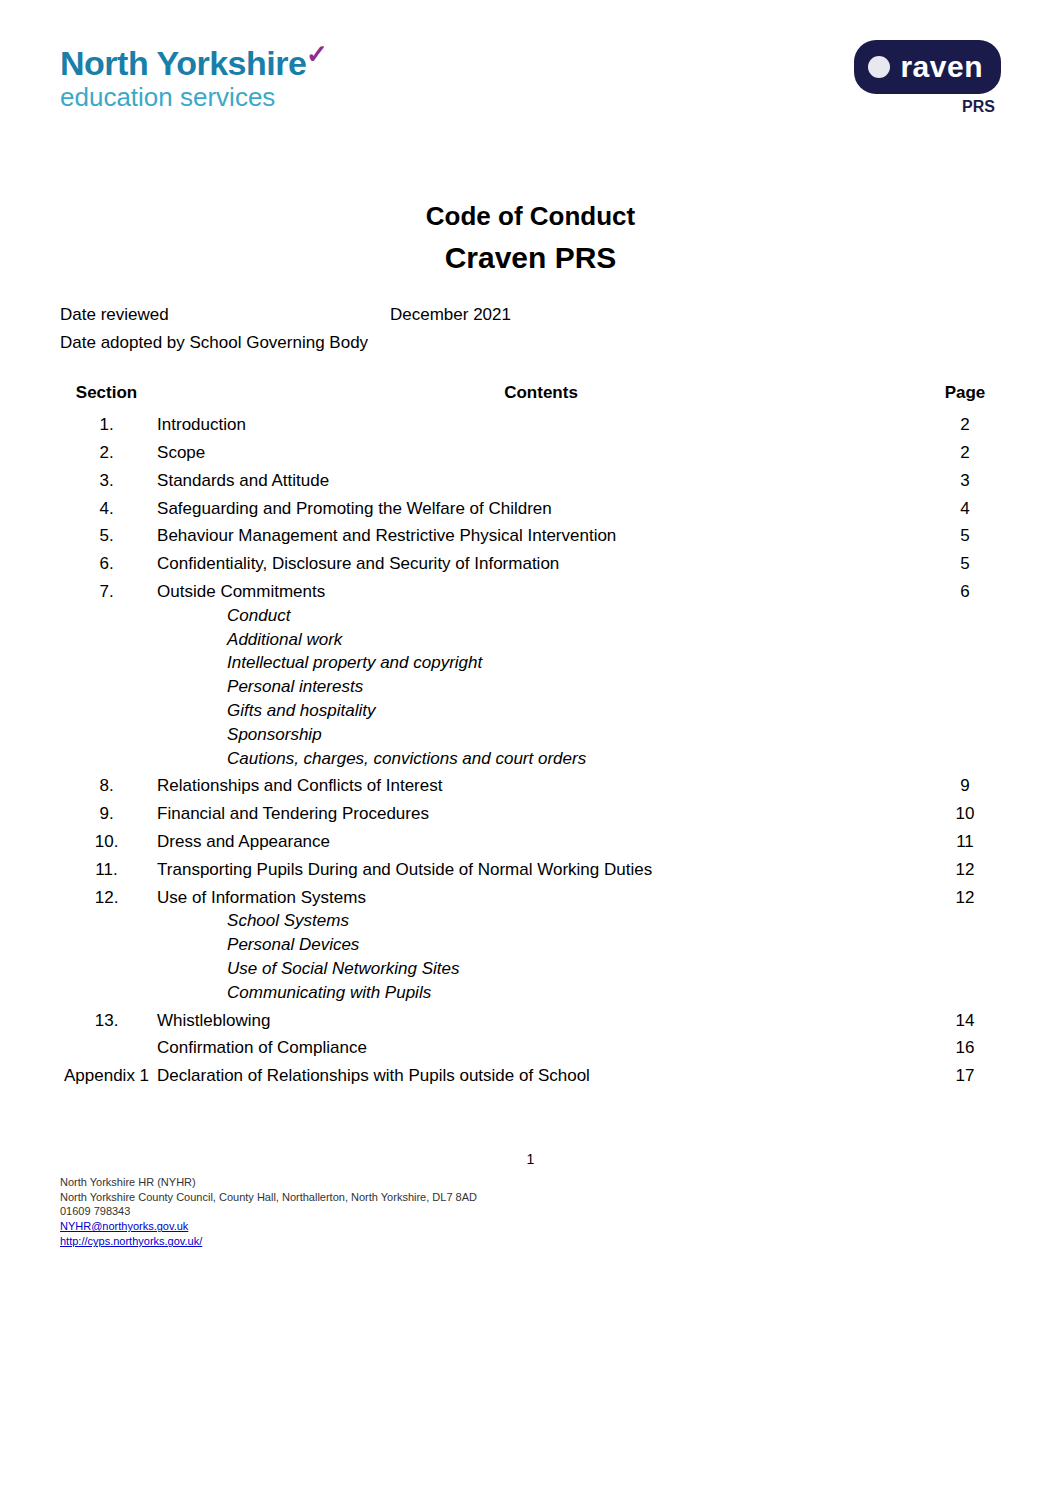North Yorkshire✓ education services
raven PRS
Code of Conduct Craven PRS
Date reviewed December 2021
Date adopted by School Governing Body
| Section | Contents | Page |
| --- | --- | --- |
| 1. | Introduction | 2 |
| 2. | Scope | 2 |
| 3. | Standards and Attitude | 3 |
| 4. | Safeguarding and Promoting the Welfare of Children | 4 |
| 5. | Behaviour Management and Restrictive Physical Intervention | 5 |
| 6. | Confidentiality, Disclosure and Security of Information | 5 |
| 7. | Outside Commitments Conduct Additional work Intellectual property and copyright Personal interests Gifts and hospitality Sponsorship Cautions, charges, convictions and court orders | 6 |
| 8. | Relationships and Conflicts of Interest | 9 |
| 9. | Financial and Tendering Procedures | 10 |
| 10. | Dress and Appearance | 11 |
| 11. | Transporting Pupils During and Outside of Normal Working Duties | 12 |
| 12. | Use of Information Systems School Systems Personal Devices Use of Social Networking Sites Communicating with Pupils | 12 |
| 13. | Whistleblowing | 14 |
| | Confirmation of Compliance | 16 |
| Appendix 1 | Declaration of Relationships with Pupils outside of School | 17 |
1
North Yorkshire HR (NYHR)
North Yorkshire County Council, County Hall, Northallerton, North Yorkshire, DL7 8AD
01609 798343
NYHR@northyorks.gov.uk
http://cyps.northyorks.gov.uk/